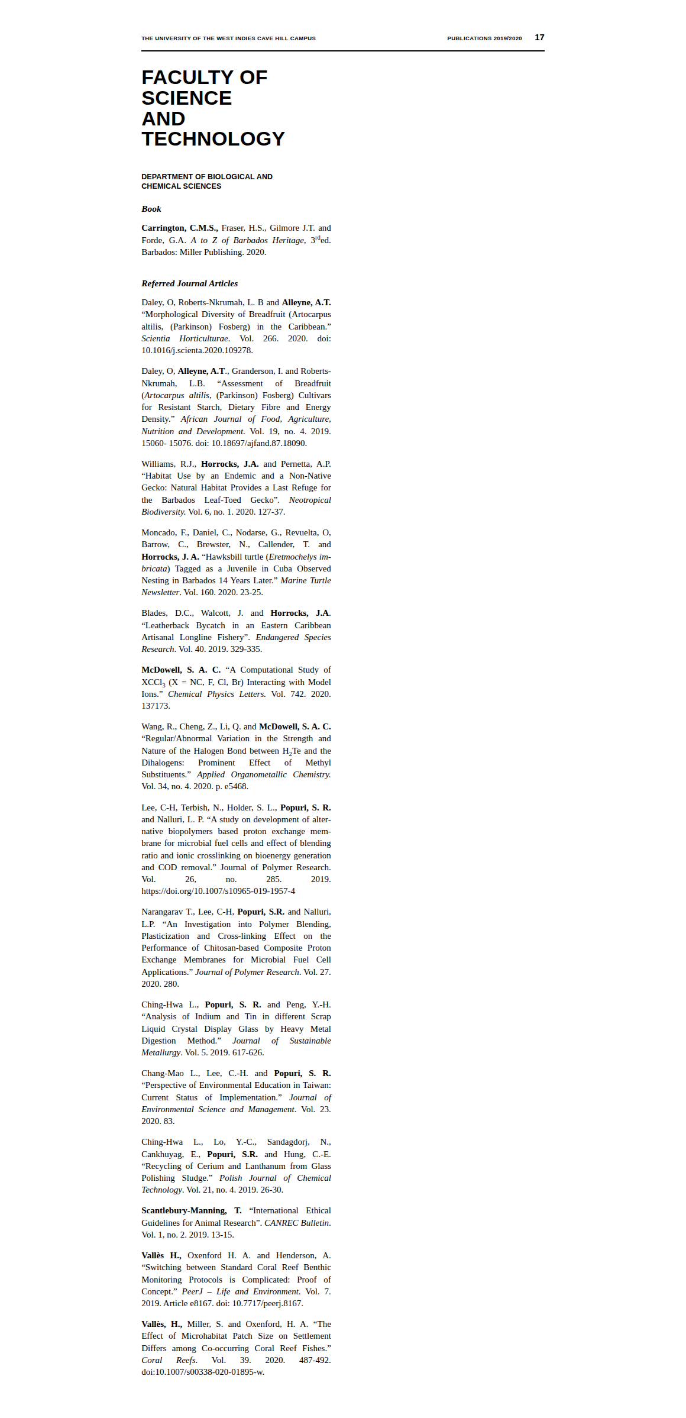The University of the West Indies Cave Hill Campus
Publications 2019/2020 17
Faculty of Science
and Technology
Department of Biological and
Chemical Sciences
Book
Carrington, C.M.S., Fraser, H.S., Gilmore J.T. and Forde, G.A. A to Z of Barbados Heritage, 3rded. Barbados: Miller Publishing. 2020.
Referred Journal Articles
Daley, O, Roberts-Nkrumah, L. B and Alleyne, A.T. “Morphological Diversity of Breadfruit (Artocarpus altilis, (Parkinson) Fosberg) in the Caribbean.” Scientia Horticulturae. Vol. 266. 2020. doi: 10.1016/j.scienta.2020.109278.
Daley, O, Alleyne, A.T., Granderson, I. and Roberts-Nkrumah, L.B. “Assessment of Breadfruit (Artocarpus altilis, (Parkinson) Fosberg) Cultivars for Resistant Starch, Dietary Fibre and Energy Density.” African Journal of Food, Agriculture, Nutrition and Development. Vol. 19, no. 4. 2019. 15060- 15076. doi: 10.18697/ajfand.87.18090.
Williams, R.J., Horrocks, J.A. and Pernetta, A.P. “Habitat Use by an Endemic and a Non-Native Gecko: Natural Habitat Provides a Last Refuge for the Barbados Leaf-Toed Gecko”. Neotropical Biodiversity. Vol. 6, no. 1. 2020. 127-37.
Moncado, F., Daniel, C., Nodarse, G., Revuelta, O, Barrow, C., Brewster, N., Callender, T. and Horrocks, J. A. “Hawksbill turtle (Eretmochelys imbricata) Tagged as a Juvenile in Cuba Observed Nesting in Barbados 14 Years Later.” Marine Turtle Newsletter. Vol. 160. 2020. 23-25.
Blades, D.C., Walcott, J. and Horrocks, J.A. “Leatherback Bycatch in an Eastern Caribbean Artisanal Longline Fishery”. Endangered Species Research. Vol. 40. 2019. 329-335.
McDowell, S. A. C. “A Computational Study of XCCl3 (X = NC, F, Cl, Br) Interacting with Model Ions.” Chemical Physics Letters. Vol. 742. 2020. 137173.
Wang, R., Cheng, Z., Li, Q. and McDowell, S. A. C. “Regular/Abnormal Variation in the Strength and Nature of the Halogen Bond between H2Te and the Dihalogens: Prominent Effect of Methyl Substituents.” Applied Organometallic Chemistry. Vol. 34, no. 4. 2020. p. e5468.
Lee, C-H, Terbish, N., Holder, S. L., Popuri, S. R. and Nalluri, L. P. “A study on development of alternative biopolymers based proton exchange membrane for microbial fuel cells and effect of blending ratio and ionic crosslinking on bioenergy generation and COD removal.” Journal of Polymer Research. Vol. 26, no. 285. 2019. https://doi.org/10.1007/s10965-019-1957-4
Narangarav T., Lee, C-H, Popuri, S.R. and Nalluri, L.P. “An Investigation into Polymer Blending, Plasticization and Cross-linking Effect on the Performance of Chitosan-based Composite Proton Exchange Membranes for Microbial Fuel Cell Applications.” Journal of Polymer Research. Vol. 27. 2020. 280.
Ching-Hwa L., Popuri, S. R. and Peng, Y.-H. “Analysis of Indium and Tin in different Scrap Liquid Crystal Display Glass by Heavy Metal Digestion Method.” Journal of Sustainable Metallurgy. Vol. 5. 2019. 617-626.
Chang-Mao L., Lee, C.-H. and Popuri, S. R. “Perspective of Environmental Education in Taiwan: Current Status of Implementation.” Journal of Environmental Science and Management. Vol. 23. 2020. 83.
Ching-Hwa L., Lo, Y.-C., Sandagdorj, N., Cankhuyag, E., Popuri, S.R. and Hung, C.-E. “Recycling of Cerium and Lanthanum from Glass Polishing Sludge.” Polish Journal of Chemical Technology. Vol. 21, no. 4. 2019. 26-30.
Scantlebury-Manning, T. “International Ethical Guidelines for Animal Research”. CANREC Bulletin. Vol. 1, no. 2. 2019. 13-15.
Vallès H., Oxenford H. A. and Henderson, A. “Switching between Standard Coral Reef Benthic Monitoring Protocols is Complicated: Proof of Concept.” PeerJ – Life and Environment. Vol. 7. 2019. Article e8167. doi: 10.7717/peerj.8167.
Vallès, H., Miller, S. and Oxenford, H. A. “The Effect of Microhabitat Patch Size on Settlement Differs among Co-occurring Coral Reef Fishes.” Coral Reefs. Vol. 39. 2020. 487-492. doi:10.1007/s00338-020-01895-w.